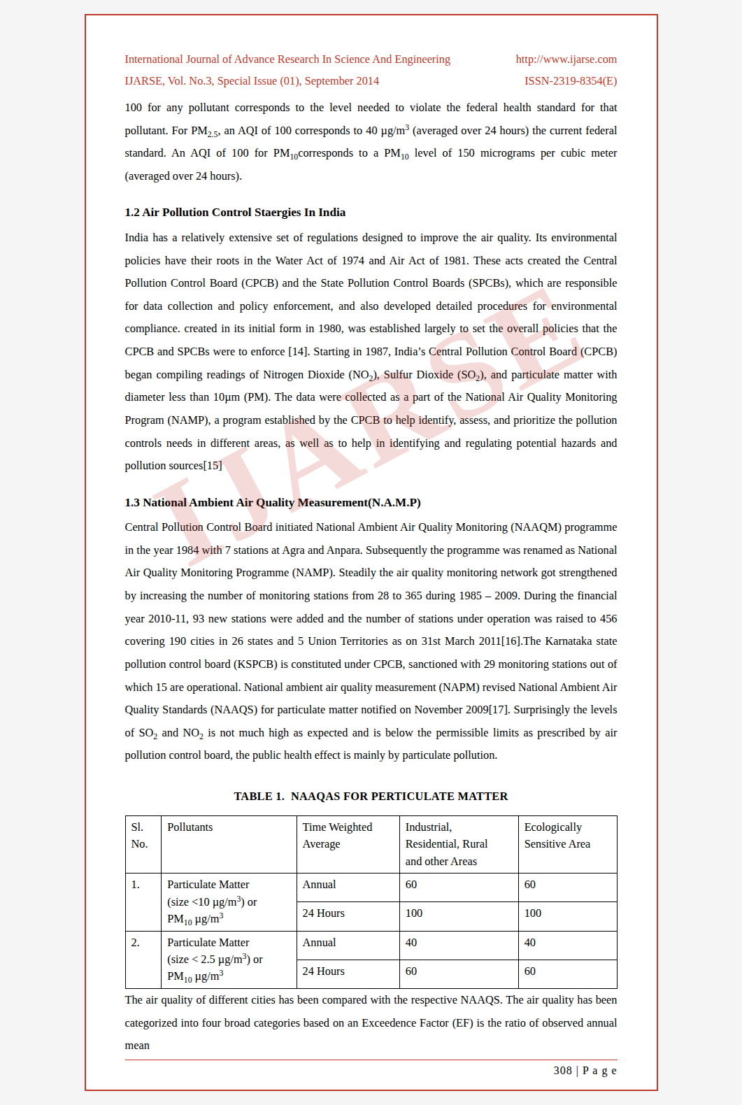IJARSE
International Journal of Advance Research In Science And Engineering http://www.ijarse.com
IJARSE, Vol. No.3, Special Issue (01), September 2014 ISSN-2319-8354(E)
100 for any pollutant corresponds to the level needed to violate the federal health standard for that pollutant. For PM2.5, an AQI of 100 corresponds to 40 µg/m3 (averaged over 24 hours) the current federal standard. An AQI of 100 for PM10corresponds to a PM10 level of 150 micrograms per cubic meter (averaged over 24 hours).
1.2 Air Pollution Control Staergies In India
India has a relatively extensive set of regulations designed to improve the air quality. Its environmental policies have their roots in the Water Act of 1974 and Air Act of 1981. These acts created the Central Pollution Control Board (CPCB) and the State Pollution Control Boards (SPCBs), which are responsible for data collection and policy enforcement, and also developed detailed procedures for environmental compliance. created in its initial form in 1980, was established largely to set the overall policies that the CPCB and SPCBs were to enforce [14]. Starting in 1987, India’s Central Pollution Control Board (CPCB) began compiling readings of Nitrogen Dioxide (NO2), Sulfur Dioxide (SO2), and particulate matter with diameter less than 10µm (PM). The data were collected as a part of the National Air Quality Monitoring Program (NAMP), a program established by the CPCB to help identify, assess, and prioritize the pollution controls needs in different areas, as well as to help in identifying and regulating potential hazards and pollution sources[15]
1.3 National Ambient Air Quality Measurement(N.A.M.P)
Central Pollution Control Board initiated National Ambient Air Quality Monitoring (NAAQM) programme in the year 1984 with 7 stations at Agra and Anpara. Subsequently the programme was renamed as National Air Quality Monitoring Programme (NAMP). Steadily the air quality monitoring network got strengthened by increasing the number of monitoring stations from 28 to 365 during 1985 – 2009. During the financial year 2010-11, 93 new stations were added and the number of stations under operation was raised to 456 covering 190 cities in 26 states and 5 Union Territories as on 31st March 2011[16].The Karnataka state pollution control board (KSPCB) is constituted under CPCB, sanctioned with 29 monitoring stations out of which 15 are operational. National ambient air quality measurement (NAPM) revised National Ambient Air Quality Standards (NAAQS) for particulate matter notified on November 2009[17]. Surprisingly the levels of SO2 and NO2 is not much high as expected and is below the permissible limits as prescribed by air pollution control board, the public health effect is mainly by particulate pollution.
TABLE 1. NAAQAS FOR PERTICULATE MATTER
| Sl. No. | Pollutants | Time Weighted Average | Industrial, Residential, Rural and other Areas | Ecologically Sensitive Area |
| 1. | Particulate Matter (size <10 µg/m 3 ) or PM 10 µg/m 3 | Annual | 60 | 60 |
| 24 Hours | 100 | 100 |
| 2. | Particulate Matter (size < 2.5 µg/m 3 ) or PM 10 µg/m 3 | Annual | 40 | 40 |
| 24 Hours | 60 | 60 |
The air quality of different cities has been compared with the respective NAAQS. The air quality has been categorized into four broad categories based on an Exceedence Factor (EF) is the ratio of observed annual mean
308 | P a g e